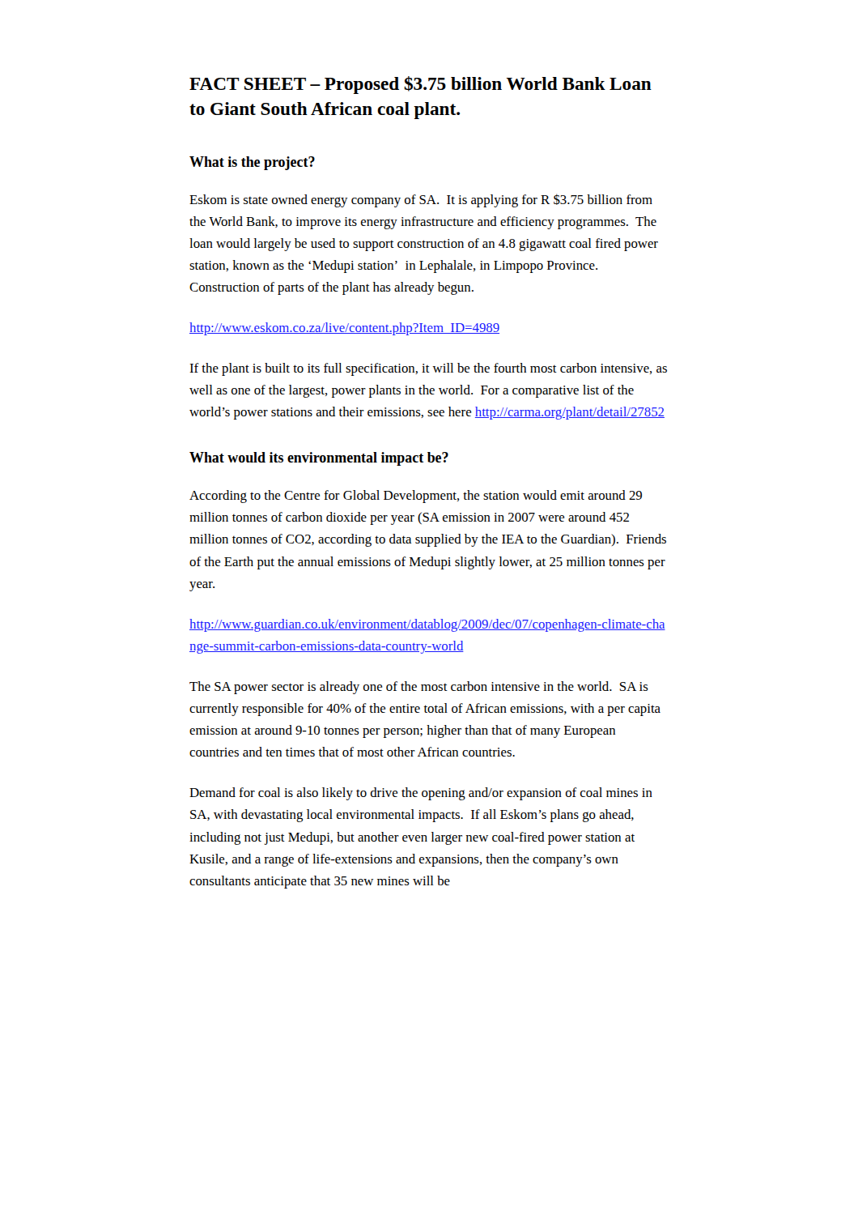FACT SHEET – Proposed $3.75 billion World Bank Loan to Giant South African coal plant.
What is the project?
Eskom is state owned energy company of SA. It is applying for R $3.75 billion from the World Bank, to improve its energy infrastructure and efficiency programmes. The loan would largely be used to support construction of an 4.8 gigawatt coal fired power station, known as the ‘Medupi station’ in Lephalale, in Limpopo Province. Construction of parts of the plant has already begun.
http://www.eskom.co.za/live/content.php?Item_ID=4989
If the plant is built to its full specification, it will be the fourth most carbon intensive, as well as one of the largest, power plants in the world. For a comparative list of the world’s power stations and their emissions, see here http://carma.org/plant/detail/27852
What would its environmental impact be?
According to the Centre for Global Development, the station would emit around 29 million tonnes of carbon dioxide per year (SA emission in 2007 were around 452 million tonnes of CO2, according to data supplied by the IEA to the Guardian). Friends of the Earth put the annual emissions of Medupi slightly lower, at 25 million tonnes per year.
http://www.guardian.co.uk/environment/datablog/2009/dec/07/copenhagen-climate-change-summit-carbon-emissions-data-country-world
The SA power sector is already one of the most carbon intensive in the world. SA is currently responsible for 40% of the entire total of African emissions, with a per capita emission at around 9-10 tonnes per person; higher than that of many European countries and ten times that of most other African countries.
Demand for coal is also likely to drive the opening and/or expansion of coal mines in SA, with devastating local environmental impacts. If all Eskom’s plans go ahead, including not just Medupi, but another even larger new coal-fired power station at Kusile, and a range of life-extensions and expansions, then the company’s own consultants anticipate that 35 new mines will be